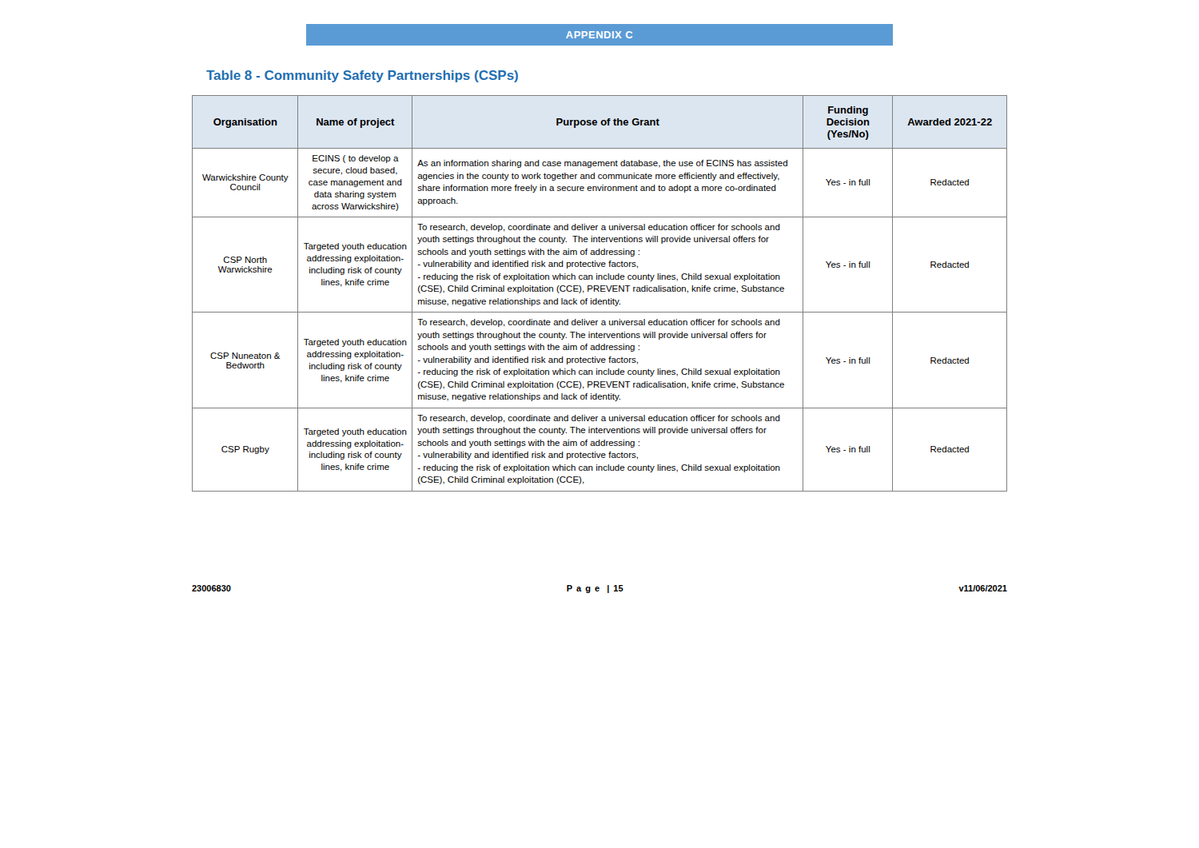APPENDIX C
Table 8 - Community Safety Partnerships (CSPs)
| Organisation | Name of project | Purpose of the Grant | Funding Decision (Yes/No) | Awarded 2021-22 |
| --- | --- | --- | --- | --- |
| Warwickshire County Council | ECINS ( to develop a secure, cloud based, case management and data sharing system across Warwickshire) | As an information sharing and case management database, the use of ECINS has assisted agencies in the county to work together and communicate more efficiently and effectively, share information more freely in a secure environment and to adopt a more co-ordinated approach. | Yes - in full | Redacted |
| CSP North Warwickshire | Targeted youth education addressing exploitation- including risk of county lines, knife crime | To research, develop, coordinate and deliver a universal education officer for schools and youth settings throughout the county. The interventions will provide universal offers for schools and youth settings with the aim of addressing : - vulnerability and identified risk and protective factors, - reducing the risk of exploitation which can include county lines, Child sexual exploitation (CSE), Child Criminal exploitation (CCE), PREVENT radicalisation, knife crime, Substance misuse, negative relationships and lack of identity. | Yes - in full | Redacted |
| CSP Nuneaton & Bedworth | Targeted youth education addressing exploitation- including risk of county lines, knife crime | To research, develop, coordinate and deliver a universal education officer for schools and youth settings throughout the county. The interventions will provide universal offers for schools and youth settings with the aim of addressing : - vulnerability and identified risk and protective factors, - reducing the risk of exploitation which can include county lines, Child sexual exploitation (CSE), Child Criminal exploitation (CCE), PREVENT radicalisation, knife crime, Substance misuse, negative relationships and lack of identity. | Yes - in full | Redacted |
| CSP Rugby | Targeted youth education addressing exploitation- including risk of county lines, knife crime | To research, develop, coordinate and deliver a universal education officer for schools and youth settings throughout the county. The interventions will provide universal offers for schools and youth settings with the aim of addressing : - vulnerability and identified risk and protective factors, - reducing the risk of exploitation which can include county lines, Child sexual exploitation (CSE), Child Criminal exploitation (CCE), | Yes - in full | Redacted |
23006830
P a g e | 15
v11/06/2021